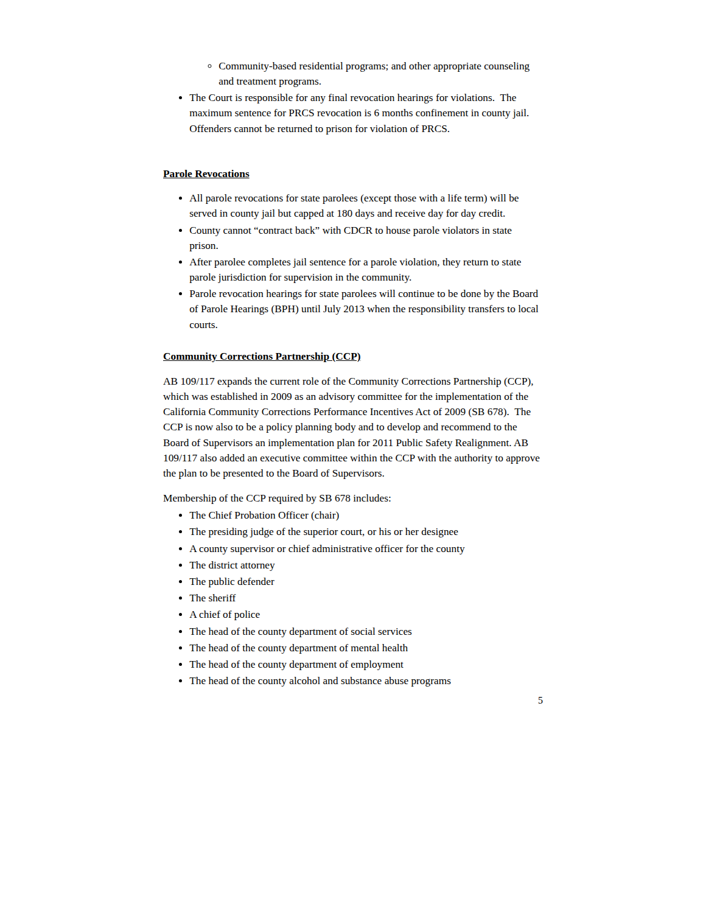Community-based residential programs; and other appropriate counseling and treatment programs.
The Court is responsible for any final revocation hearings for violations. The maximum sentence for PRCS revocation is 6 months confinement in county jail. Offenders cannot be returned to prison for violation of PRCS.
Parole Revocations
All parole revocations for state parolees (except those with a life term) will be served in county jail but capped at 180 days and receive day for day credit.
County cannot “contract back” with CDCR to house parole violators in state prison.
After parolee completes jail sentence for a parole violation, they return to state parole jurisdiction for supervision in the community.
Parole revocation hearings for state parolees will continue to be done by the Board of Parole Hearings (BPH) until July 2013 when the responsibility transfers to local courts.
Community Corrections Partnership (CCP)
AB 109/117 expands the current role of the Community Corrections Partnership (CCP), which was established in 2009 as an advisory committee for the implementation of the California Community Corrections Performance Incentives Act of 2009 (SB 678). The CCP is now also to be a policy planning body and to develop and recommend to the Board of Supervisors an implementation plan for 2011 Public Safety Realignment. AB 109/117 also added an executive committee within the CCP with the authority to approve the plan to be presented to the Board of Supervisors.
Membership of the CCP required by SB 678 includes:
The Chief Probation Officer (chair)
The presiding judge of the superior court, or his or her designee
A county supervisor or chief administrative officer for the county
The district attorney
The public defender
The sheriff
A chief of police
The head of the county department of social services
The head of the county department of mental health
The head of the county department of employment
The head of the county alcohol and substance abuse programs
5